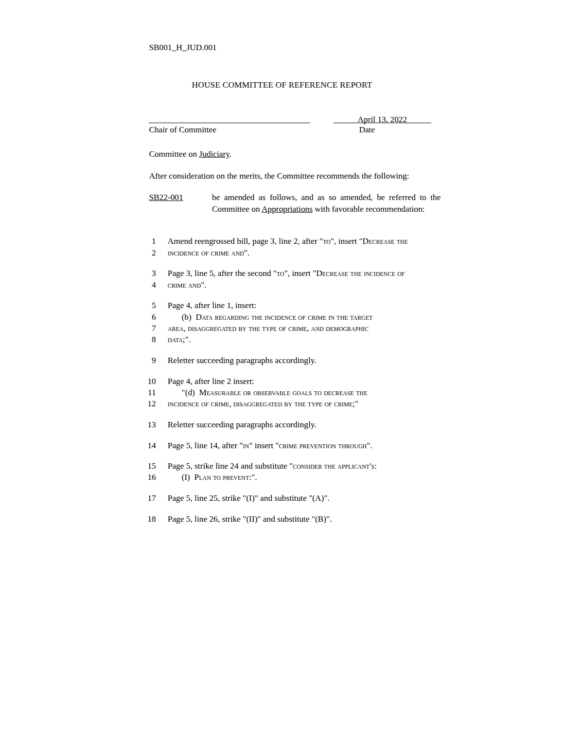SB001_H_JUD.001
HOUSE COMMITTEE OF REFERENCE REPORT
April 13, 2022
Chair of Committee
Date
Committee on Judiciary.
After consideration on the merits, the Committee recommends the following:
SB22-001
be amended as follows, and as so amended, be referred to the Committee on Appropriations with favorable recommendation:
Amend reengrossed bill, page 3, line 2, after "to", insert "Decrease the
incidence of crime and".
Page 3, line 5, after the second "to", insert "Decrease the incidence of
crime and".
Page 4, after line 1, insert:
(b) Data regarding the incidence of crime in the target
area, disaggregated by the type of crime, and demographic
data;".
Reletter succeeding paragraphs accordingly.
Page 4, after line 2 insert:
"(d) Measurable or observable goals to decrease the
incidence of crime, disaggregated by the type of crime;"
Reletter succeeding paragraphs accordingly.
Page 5, line 14, after "in" insert "crime prevention through".
Page 5, strike line 24 and substitute "consider the applicant's:
(I) Plan to prevent:".
Page 5, line 25, strike "(I)" and substitute "(A)".
Page 5, line 26, strike "(II)" and substitute "(B)".